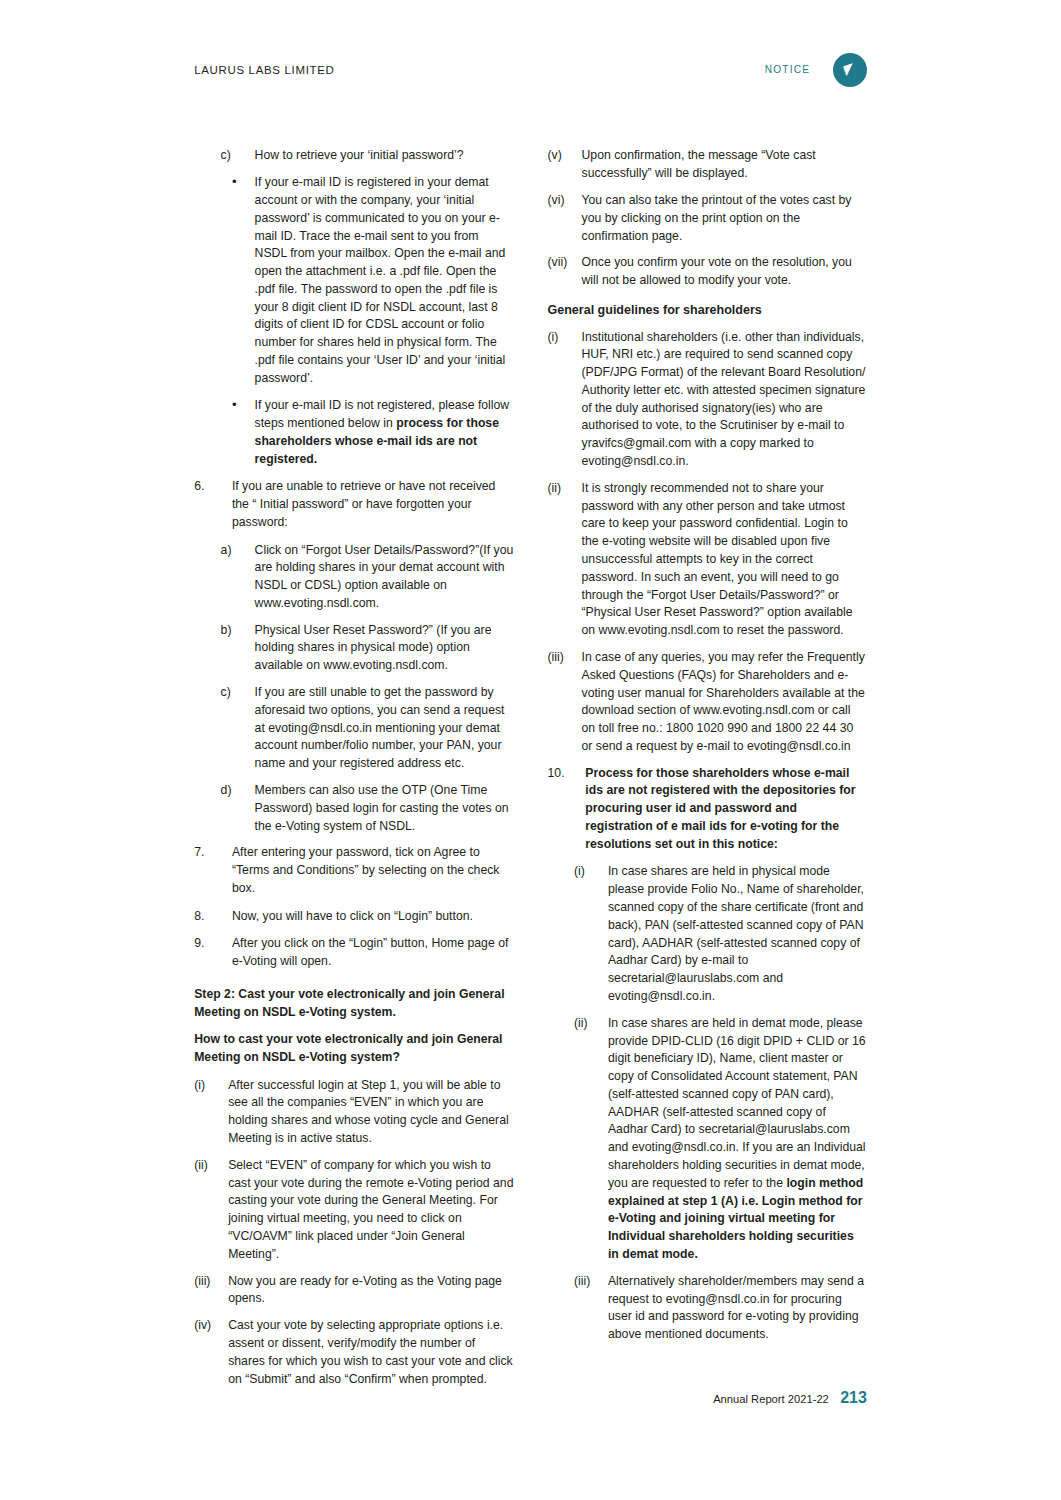LAURUS LABS LIMITED
NOTICE
◤
c)
How to retrieve your ‘initial password’?
•
If your e-mail ID is registered in your demat account or with the company, your ‘initial password’ is communicated to you on your e-mail ID. Trace the e-mail sent to you from NSDL from your mailbox. Open the e-mail and open the attachment i.e. a .pdf file. Open the .pdf file. The password to open the .pdf file is your 8 digit client ID for NSDL account, last 8 digits of client ID for CDSL account or folio number for shares held in physical form. The .pdf file contains your ‘User ID’ and your ‘initial password’.
•
If your e-mail ID is not registered, please follow steps mentioned below in process for those shareholders whose e-mail ids are not registered.
6.
If you are unable to retrieve or have not received the “ Initial password” or have forgotten your password:
a)
Click on “Forgot User Details/Password?”(If you are holding shares in your demat account with NSDL or CDSL) option available on www.evoting.nsdl.com.
b)
Physical User Reset Password?” (If you are holding shares in physical mode) option available on www.evoting.nsdl.com.
c)
If you are still unable to get the password by aforesaid two options, you can send a request at evoting@nsdl.co.in mentioning your demat account number/folio number, your PAN, your name and your registered address etc.
d)
Members can also use the OTP (One Time Password) based login for casting the votes on the e-Voting system of NSDL.
7.
After entering your password, tick on Agree to “Terms and Conditions” by selecting on the check box.
8.
Now, you will have to click on “Login” button.
9.
After you click on the “Login” button, Home page of e-Voting will open.
Step 2: Cast your vote electronically and join General Meeting on NSDL e-Voting system.
How to cast your vote electronically and join General Meeting on NSDL e-Voting system?
(i)
After successful login at Step 1, you will be able to see all the companies “EVEN” in which you are holding shares and whose voting cycle and General Meeting is in active status.
(ii)
Select “EVEN” of company for which you wish to cast your vote during the remote e-Voting period and casting your vote during the General Meeting. For joining virtual meeting, you need to click on “VC/OAVM” link placed under “Join General Meeting”.
(iii)
Now you are ready for e-Voting as the Voting page opens.
(iv)
Cast your vote by selecting appropriate options i.e. assent or dissent, verify/modify the number of shares for which you wish to cast your vote and click on “Submit” and also “Confirm” when prompted.
(v)
Upon confirmation, the message “Vote cast successfully” will be displayed.
(vi)
You can also take the printout of the votes cast by you by clicking on the print option on the confirmation page.
(vii)
Once you confirm your vote on the resolution, you will not be allowed to modify your vote.
General guidelines for shareholders
(i)
Institutional shareholders (i.e. other than individuals, HUF, NRI etc.) are required to send scanned copy (PDF/JPG Format) of the relevant Board Resolution/ Authority letter etc. with attested specimen signature of the duly authorised signatory(ies) who are authorised to vote, to the Scrutiniser by e-mail to yravifcs@gmail.com with a copy marked to evoting@nsdl.co.in.
(ii)
It is strongly recommended not to share your password with any other person and take utmost care to keep your password confidential. Login to the e-voting website will be disabled upon five unsuccessful attempts to key in the correct password. In such an event, you will need to go through the “Forgot User Details/Password?” or “Physical User Reset Password?” option available on www.evoting.nsdl.com to reset the password.
(iii)
In case of any queries, you may refer the Frequently Asked Questions (FAQs) for Shareholders and e-voting user manual for Shareholders available at the download section of www.evoting.nsdl.com or call on toll free no.: 1800 1020 990 and 1800 22 44 30 or send a request by e-mail to evoting@nsdl.co.in
10.
Process for those shareholders whose e-mail ids are not registered with the depositories for procuring user id and password and registration of e mail ids for e-voting for the resolutions set out in this notice:
(i)
In case shares are held in physical mode please provide Folio No., Name of shareholder, scanned copy of the share certificate (front and back), PAN (self-attested scanned copy of PAN card), AADHAR (self-attested scanned copy of Aadhar Card) by e-mail to secretarial@lauruslabs.com and evoting@nsdl.co.in.
(ii)
In case shares are held in demat mode, please provide DPID-CLID (16 digit DPID + CLID or 16 digit beneficiary ID), Name, client master or copy of Consolidated Account statement, PAN (self-attested scanned copy of PAN card), AADHAR (self-attested scanned copy of Aadhar Card) to secretarial@lauruslabs.com and evoting@nsdl.co.in. If you are an Individual shareholders holding securities in demat mode, you are requested to refer to the login method explained at step 1 (A) i.e. Login method for e-Voting and joining virtual meeting for Individual shareholders holding securities in demat mode.
(iii)
Alternatively shareholder/members may send a request to evoting@nsdl.co.in for procuring user id and password for e-voting by providing above mentioned documents.
Annual Report 2021-22
213